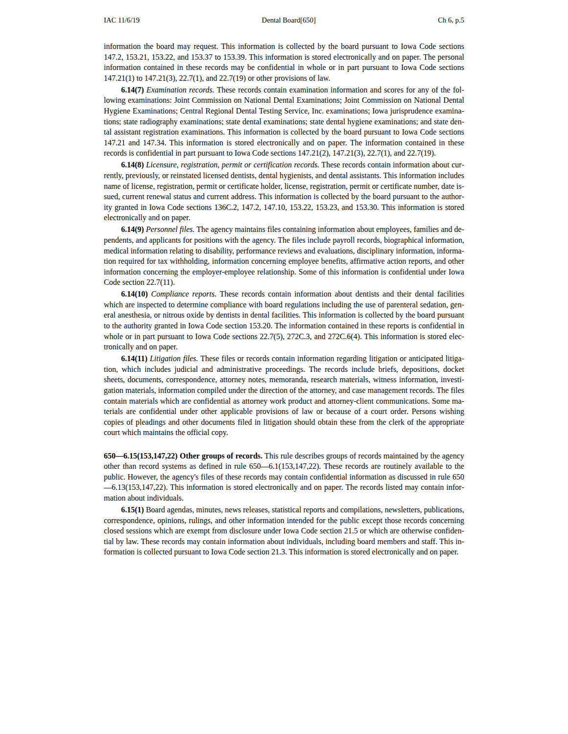IAC 11/6/19 Dental Board[650] Ch 6, p.5
information the board may request. This information is collected by the board pursuant to Iowa Code sections 147.2, 153.21, 153.22, and 153.37 to 153.39. This information is stored electronically and on paper. The personal information contained in these records may be confidential in whole or in part pursuant to Iowa Code sections 147.21(1) to 147.21(3), 22.7(1), and 22.7(19) or other provisions of law.
6.14(7) Examination records. These records contain examination information and scores for any of the following examinations: Joint Commission on National Dental Examinations; Joint Commission on National Dental Hygiene Examinations; Central Regional Dental Testing Service, Inc. examinations; Iowa jurisprudence examinations; state radiography examinations; state dental examinations; state dental hygiene examinations; and state dental assistant registration examinations. This information is collected by the board pursuant to Iowa Code sections 147.21 and 147.34. This information is stored electronically and on paper. The information contained in these records is confidential in part pursuant to Iowa Code sections 147.21(2), 147.21(3), 22.7(1), and 22.7(19).
6.14(8) Licensure, registration, permit or certification records. These records contain information about currently, previously, or reinstated licensed dentists, dental hygienists, and dental assistants. This information includes name of license, registration, permit or certificate holder, license, registration, permit or certificate number, date issued, current renewal status and current address. This information is collected by the board pursuant to the authority granted in Iowa Code sections 136C.2, 147.2, 147.10, 153.22, 153.23, and 153.30. This information is stored electronically and on paper.
6.14(9) Personnel files. The agency maintains files containing information about employees, families and dependents, and applicants for positions with the agency. The files include payroll records, biographical information, medical information relating to disability, performance reviews and evaluations, disciplinary information, information required for tax withholding, information concerning employee benefits, affirmative action reports, and other information concerning the employer-employee relationship. Some of this information is confidential under Iowa Code section 22.7(11).
6.14(10) Compliance reports. These records contain information about dentists and their dental facilities which are inspected to determine compliance with board regulations including the use of parenteral sedation, general anesthesia, or nitrous oxide by dentists in dental facilities. This information is collected by the board pursuant to the authority granted in Iowa Code section 153.20. The information contained in these reports is confidential in whole or in part pursuant to Iowa Code sections 22.7(5), 272C.3, and 272C.6(4). This information is stored electronically and on paper.
6.14(11) Litigation files. These files or records contain information regarding litigation or anticipated litigation, which includes judicial and administrative proceedings. The records include briefs, depositions, docket sheets, documents, correspondence, attorney notes, memoranda, research materials, witness information, investigation materials, information compiled under the direction of the attorney, and case management records. The files contain materials which are confidential as attorney work product and attorney-client communications. Some materials are confidential under other applicable provisions of law or because of a court order. Persons wishing copies of pleadings and other documents filed in litigation should obtain these from the clerk of the appropriate court which maintains the official copy.
650—6.15(153,147,22) Other groups of records. This rule describes groups of records maintained by the agency other than record systems as defined in rule 650—6.1(153,147,22). These records are routinely available to the public. However, the agency's files of these records may contain confidential information as discussed in rule 650—6.13(153,147,22). This information is stored electronically and on paper. The records listed may contain information about individuals.
6.15(1) Board agendas, minutes, news releases, statistical reports and compilations, newsletters, publications, correspondence, opinions, rulings, and other information intended for the public except those records concerning closed sessions which are exempt from disclosure under Iowa Code section 21.5 or which are otherwise confidential by law. These records may contain information about individuals, including board members and staff. This information is collected pursuant to Iowa Code section 21.3. This information is stored electronically and on paper.